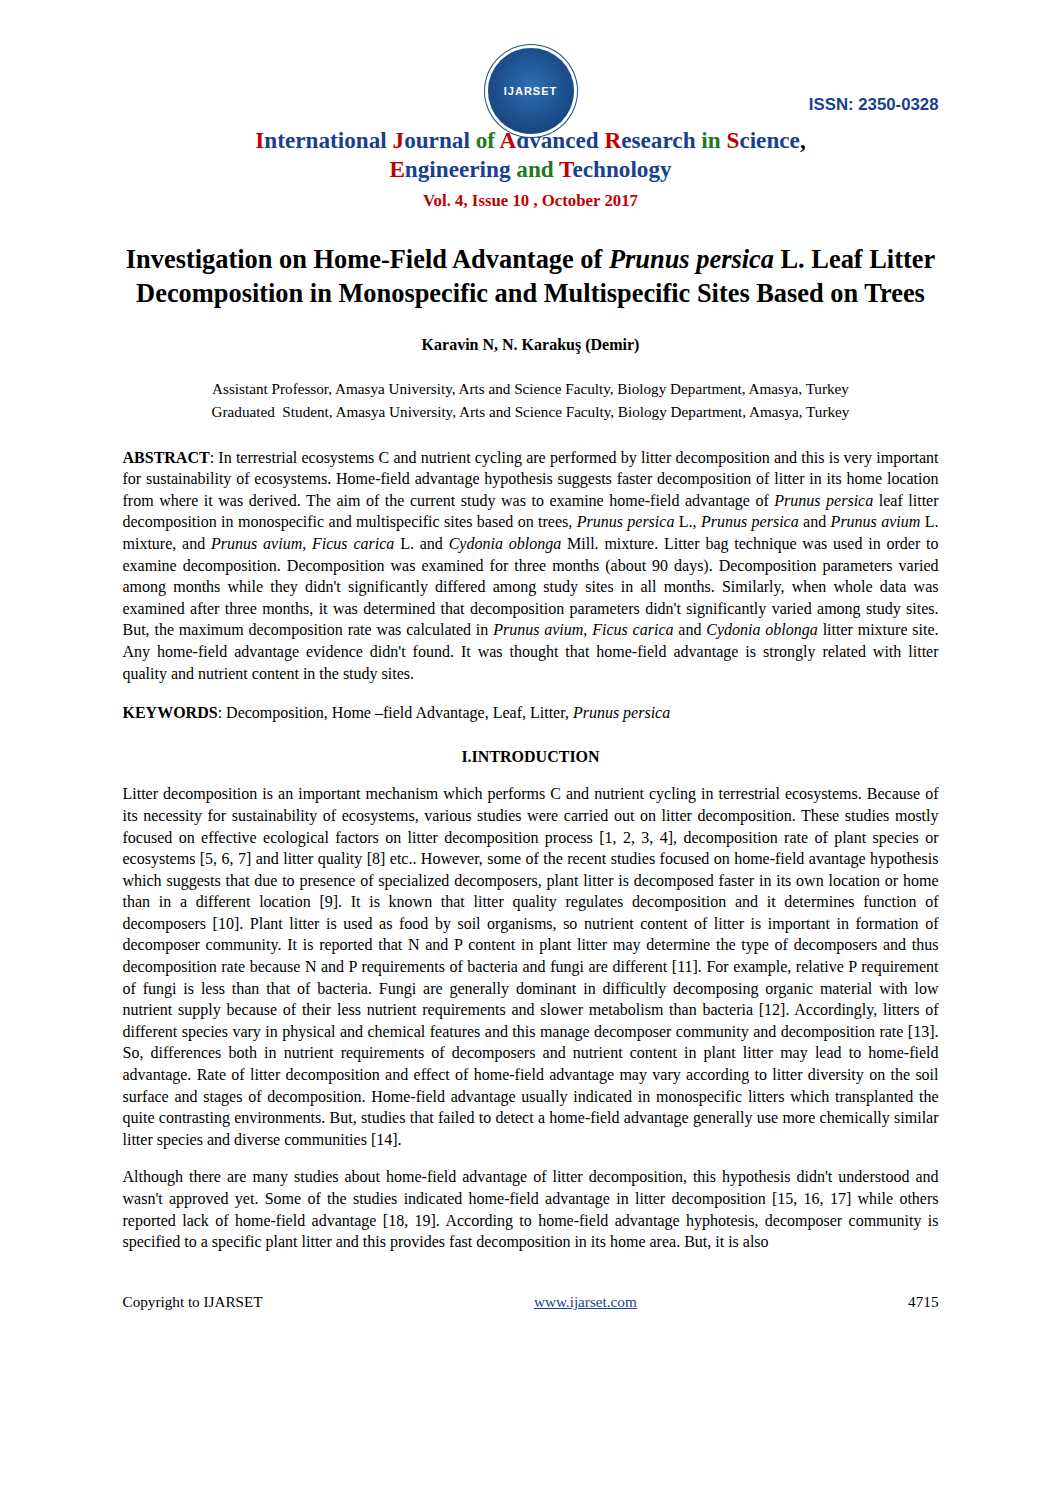ISSN: 2350-0328
International Journal of Advanced Research in Science,
Engineering and Technology
Vol. 4, Issue 10 , October 2017
Investigation on Home-Field Advantage of Prunus persica L. Leaf Litter Decomposition in Monospecific and Multispecific Sites Based on Trees
Karavin N, N. Karakuş (Demir)
Assistant Professor, Amasya University, Arts and Science Faculty, Biology Department, Amasya, Turkey
Graduated Student, Amasya University, Arts and Science Faculty, Biology Department, Amasya, Turkey
ABSTRACT: In terrestrial ecosystems C and nutrient cycling are performed by litter decomposition and this is very important for sustainability of ecosystems. Home-field advantage hypothesis suggests faster decomposition of litter in its home location from where it was derived. The aim of the current study was to examine home-field advantage of Prunus persica leaf litter decomposition in monospecific and multispecific sites based on trees, Prunus persica L., Prunus persica and Prunus avium L. mixture, and Prunus avium, Ficus carica L. and Cydonia oblonga Mill. mixture. Litter bag technique was used in order to examine decomposition. Decomposition was examined for three months (about 90 days). Decomposition parameters varied among months while they didn't significantly differed among study sites in all months. Similarly, when whole data was examined after three months, it was determined that decomposition parameters didn't significantly varied among study sites. But, the maximum decomposition rate was calculated in Prunus avium, Ficus carica and Cydonia oblonga litter mixture site. Any home-field advantage evidence didn't found. It was thought that home-field advantage is strongly related with litter quality and nutrient content in the study sites.
KEYWORDS: Decomposition, Home –field Advantage, Leaf, Litter, Prunus persica
I.INTRODUCTION
Litter decomposition is an important mechanism which performs C and nutrient cycling in terrestrial ecosystems. Because of its necessity for sustainability of ecosystems, various studies were carried out on litter decomposition. These studies mostly focused on effective ecological factors on litter decomposition process [1, 2, 3, 4], decomposition rate of plant species or ecosystems [5, 6, 7] and litter quality [8] etc.. However, some of the recent studies focused on home-field avantage hypothesis which suggests that due to presence of specialized decomposers, plant litter is decomposed faster in its own location or home than in a different location [9]. It is known that litter quality regulates decomposition and it determines function of decomposers [10]. Plant litter is used as food by soil organisms, so nutrient content of litter is important in formation of decomposer community. It is reported that N and P content in plant litter may determine the type of decomposers and thus decomposition rate because N and P requirements of bacteria and fungi are different [11]. For example, relative P requirement of fungi is less than that of bacteria. Fungi are generally dominant in difficultly decomposing organic material with low nutrient supply because of their less nutrient requirements and slower metabolism than bacteria [12]. Accordingly, litters of different species vary in physical and chemical features and this manage decomposer community and decomposition rate [13]. So, differences both in nutrient requirements of decomposers and nutrient content in plant litter may lead to home-field advantage. Rate of litter decomposition and effect of home-field advantage may vary according to litter diversity on the soil surface and stages of decomposition. Home-field advantage usually indicated in monospecific litters which transplanted the quite contrasting environments. But, studies that failed to detect a home-field advantage generally use more chemically similar litter species and diverse communities [14].
Although there are many studies about home-field advantage of litter decomposition, this hypothesis didn't understood and wasn't approved yet. Some of the studies indicated home-field advantage in litter decomposition [15, 16, 17] while others reported lack of home-field advantage [18, 19]. According to home-field advantage hyphotesis, decomposer community is specified to a specific plant litter and this provides fast decomposition in its home area. But, it is also
Copyright to IJARSET www.ijarset.com 4715